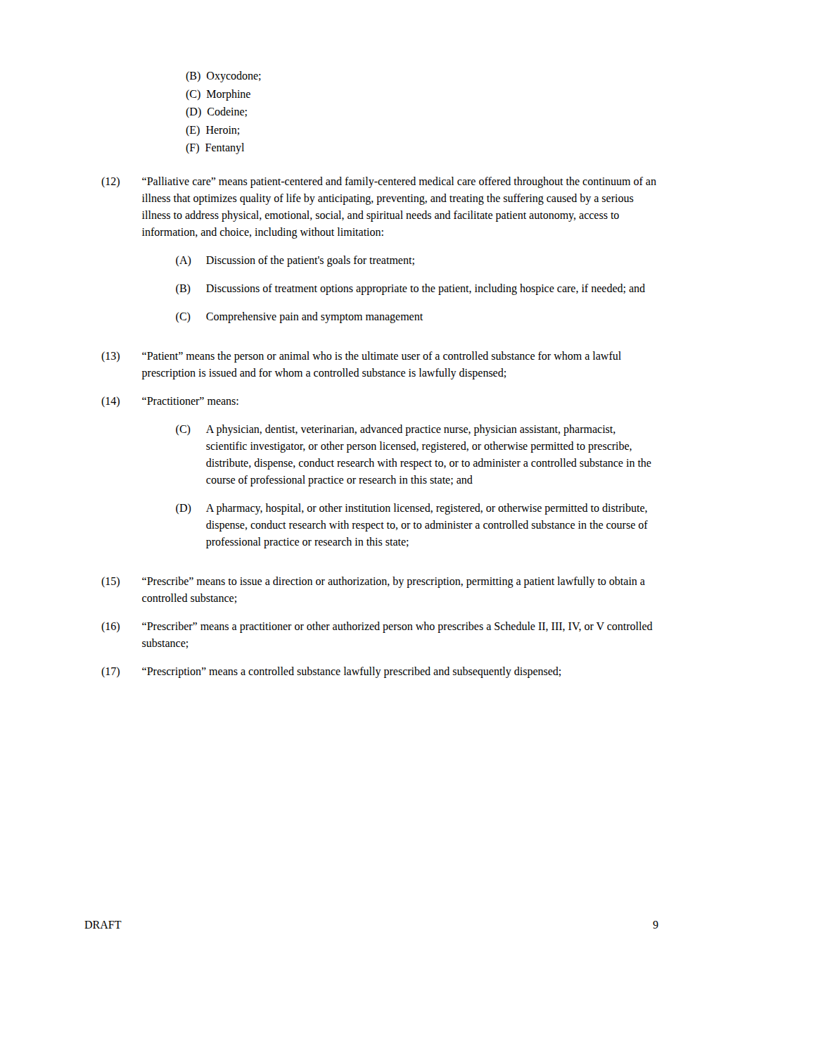(B) Oxycodone;
(C) Morphine
(D) Codeine;
(E) Heroin;
(F) Fentanyl
(12)
“Palliative care” means patient-centered and family-centered medical care offered throughout the continuum of an illness that optimizes quality of life by anticipating, preventing, and treating the suffering caused by a serious illness to address physical, emotional, social, and spiritual needs and facilitate patient autonomy, access to information, and choice, including without limitation:
(A)
Discussion of the patient's goals for treatment;
(B)
Discussions of treatment options appropriate to the patient, including hospice care, if needed; and
(C)
Comprehensive pain and symptom management
(13)
“Patient” means the person or animal who is the ultimate user of a controlled substance for whom a lawful prescription is issued and for whom a controlled substance is lawfully dispensed;
(14)
“Practitioner” means:
(C)
A physician, dentist, veterinarian, advanced practice nurse, physician assistant, pharmacist, scientific investigator, or other person licensed, registered, or otherwise permitted to prescribe, distribute, dispense, conduct research with respect to, or to administer a controlled substance in the course of professional practice or research in this state; and
(D)
A pharmacy, hospital, or other institution licensed, registered, or otherwise permitted to distribute, dispense, conduct research with respect to, or to administer a controlled substance in the course of professional practice or research in this state;
(15)
“Prescribe” means to issue a direction or authorization, by prescription, permitting a patient lawfully to obtain a controlled substance;
(16)
“Prescriber” means a practitioner or other authorized person who prescribes a Schedule II, III, IV, or V controlled substance;
(17)
“Prescription” means a controlled substance lawfully prescribed and subsequently dispensed;
DRAFT
9